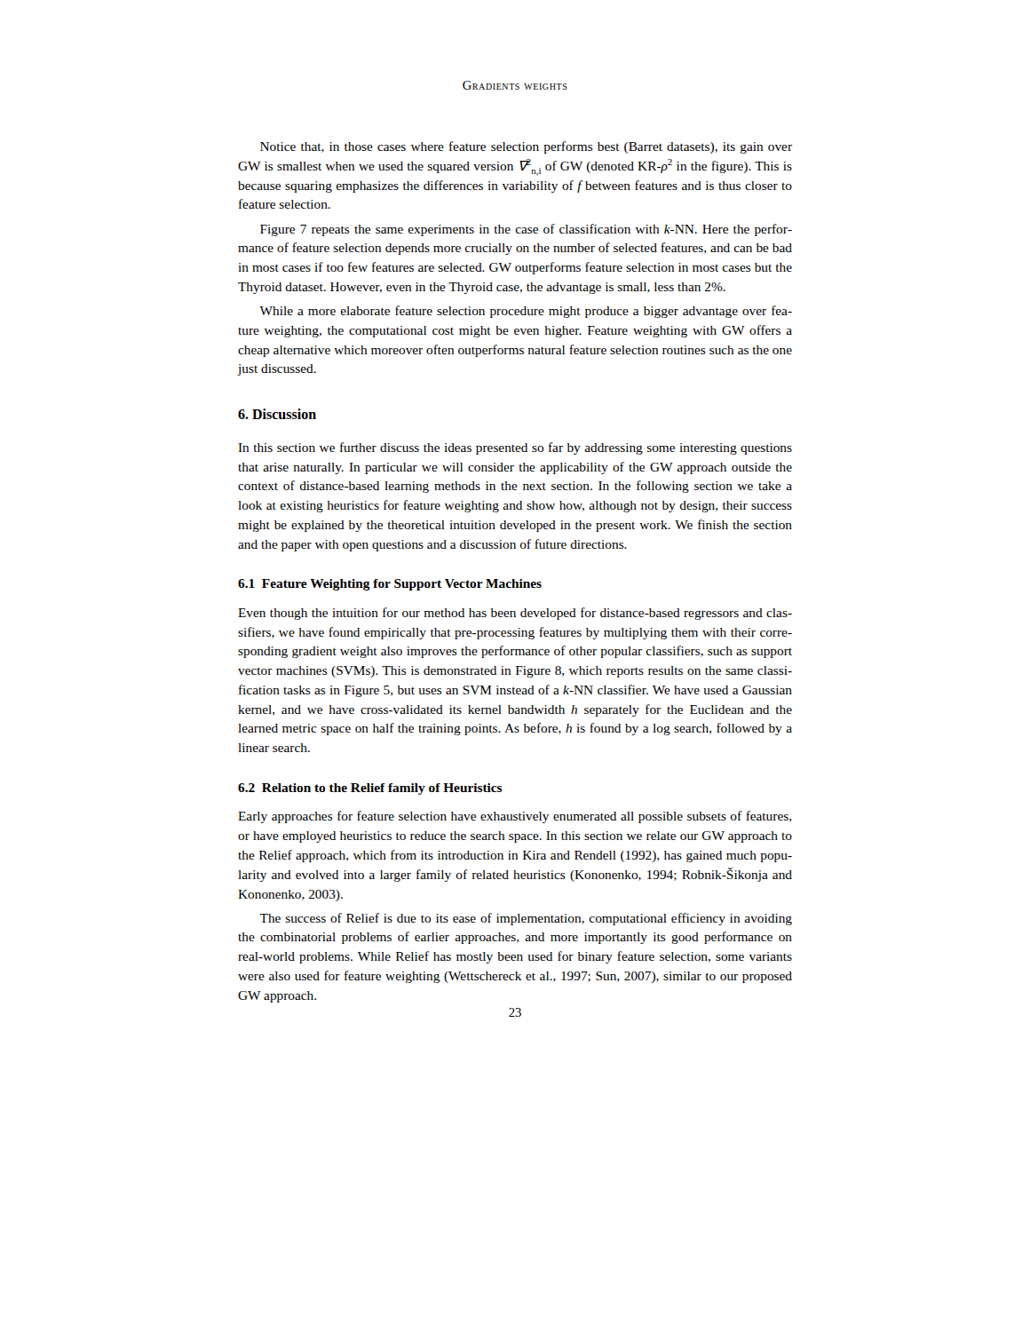Gradients weights
Notice that, in those cases where feature selection performs best (Barret datasets), its gain over GW is smallest when we used the squared version ∇2n,i of GW (denoted KR-ρ2 in the figure). This is because squaring emphasizes the differences in variability of f between features and is thus closer to feature selection.
Figure 7 repeats the same experiments in the case of classification with k-NN. Here the performance of feature selection depends more crucially on the number of selected features, and can be bad in most cases if too few features are selected. GW outperforms feature selection in most cases but the Thyroid dataset. However, even in the Thyroid case, the advantage is small, less than 2%.
While a more elaborate feature selection procedure might produce a bigger advantage over feature weighting, the computational cost might be even higher. Feature weighting with GW offers a cheap alternative which moreover often outperforms natural feature selection routines such as the one just discussed.
6. Discussion
In this section we further discuss the ideas presented so far by addressing some interesting questions that arise naturally. In particular we will consider the applicability of the GW approach outside the context of distance-based learning methods in the next section. In the following section we take a look at existing heuristics for feature weighting and show how, although not by design, their success might be explained by the theoretical intuition developed in the present work. We finish the section and the paper with open questions and a discussion of future directions.
6.1 Feature Weighting for Support Vector Machines
Even though the intuition for our method has been developed for distance-based regressors and classifiers, we have found empirically that pre-processing features by multiplying them with their corresponding gradient weight also improves the performance of other popular classifiers, such as support vector machines (SVMs). This is demonstrated in Figure 8, which reports results on the same classification tasks as in Figure 5, but uses an SVM instead of a k-NN classifier. We have used a Gaussian kernel, and we have cross-validated its kernel bandwidth h separately for the Euclidean and the learned metric space on half the training points. As before, h is found by a log search, followed by a linear search.
6.2 Relation to the Relief family of Heuristics
Early approaches for feature selection have exhaustively enumerated all possible subsets of features, or have employed heuristics to reduce the search space. In this section we relate our GW approach to the Relief approach, which from its introduction in Kira and Rendell (1992), has gained much popularity and evolved into a larger family of related heuristics (Kononenko, 1994; Robnik-Šikonja and Kononenko, 2003).
The success of Relief is due to its ease of implementation, computational efficiency in avoiding the combinatorial problems of earlier approaches, and more importantly its good performance on real-world problems. While Relief has mostly been used for binary feature selection, some variants were also used for feature weighting (Wettschereck et al., 1997; Sun, 2007), similar to our proposed GW approach.
23